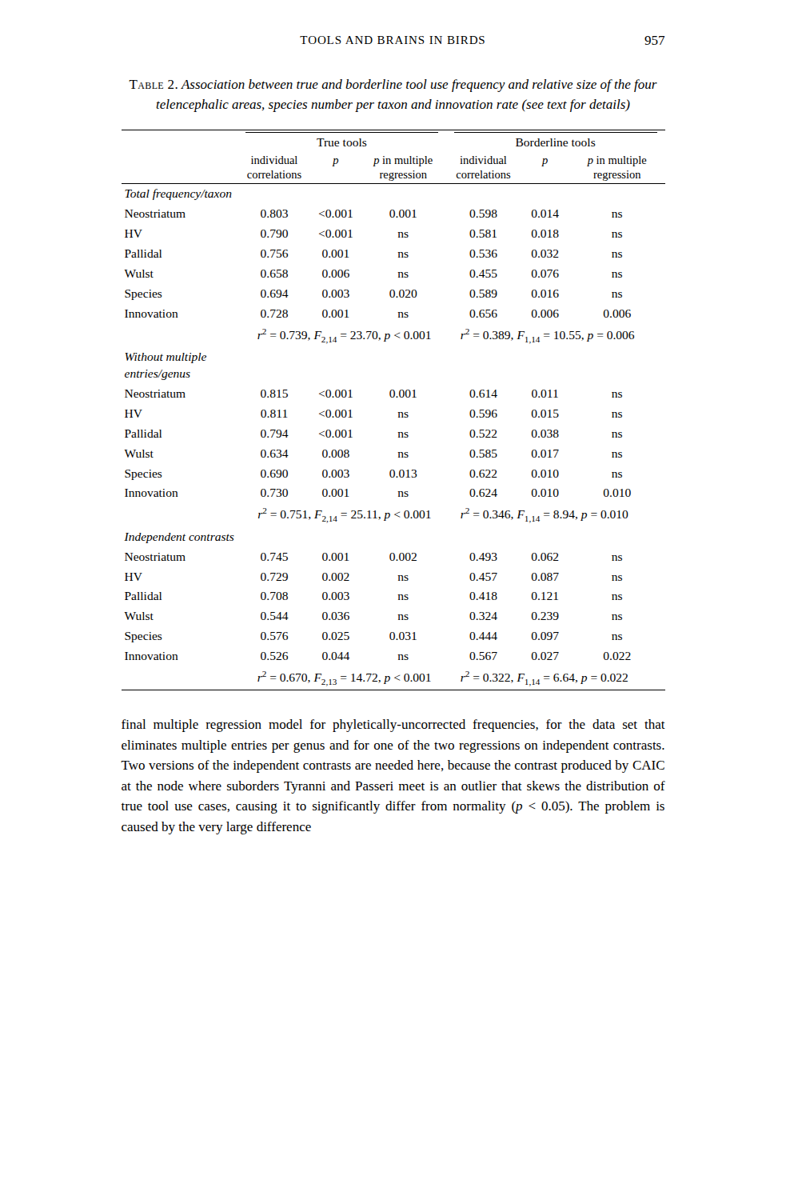Tools and brains in birds 957
Table 2. Association between true and borderline tool use frequency and relative size of the four telencephalic areas, species number per taxon and innovation rate (see text for details)
| | True tools | Borderline tools |
| | individual correlations | p | p in multiple regression | individual correlations | p | p in multiple regression |
| Total frequency/taxon | |
| Neostriatum | 0.803 | <0.001 | 0.001 | 0.598 | 0.014 | ns |
| HV | 0.790 | <0.001 | ns | 0.581 | 0.018 | ns |
| Pallidal | 0.756 | 0.001 | ns | 0.536 | 0.032 | ns |
| Wulst | 0.658 | 0.006 | ns | 0.455 | 0.076 | ns |
| Species | 0.694 | 0.003 | 0.020 | 0.589 | 0.016 | ns |
| Innovation | 0.728 | 0.001 | ns | 0.656 | 0.006 | 0.006 |
| | r 2 = 0.739, F 2,14 = 23.70, p < 0.001 | r 2 = 0.389, F 1,14 = 10.55, p = 0.006 |
| Without multiple entries/genus | |
| Neostriatum | 0.815 | <0.001 | 0.001 | 0.614 | 0.011 | ns |
| HV | 0.811 | <0.001 | ns | 0.596 | 0.015 | ns |
| Pallidal | 0.794 | <0.001 | ns | 0.522 | 0.038 | ns |
| Wulst | 0.634 | 0.008 | ns | 0.585 | 0.017 | ns |
| Species | 0.690 | 0.003 | 0.013 | 0.622 | 0.010 | ns |
| Innovation | 0.730 | 0.001 | ns | 0.624 | 0.010 | 0.010 |
| | r 2 = 0.751, F 2,14 = 25.11, p < 0.001 | r 2 = 0.346, F 1,14 = 8.94, p = 0.010 |
| Independent contrasts | |
| Neostriatum | 0.745 | 0.001 | 0.002 | 0.493 | 0.062 | ns |
| HV | 0.729 | 0.002 | ns | 0.457 | 0.087 | ns |
| Pallidal | 0.708 | 0.003 | ns | 0.418 | 0.121 | ns |
| Wulst | 0.544 | 0.036 | ns | 0.324 | 0.239 | ns |
| Species | 0.576 | 0.025 | 0.031 | 0.444 | 0.097 | ns |
| Innovation | 0.526 | 0.044 | ns | 0.567 | 0.027 | 0.022 |
| | r 2 = 0.670, F 2,13 = 14.72, p < 0.001 | r 2 = 0.322, F 1,14 = 6.64, p = 0.022 |
final multiple regression model for phyletically-uncorrected frequencies, for the data set that eliminates multiple entries per genus and for one of the two regressions on independent contrasts. Two versions of the independent contrasts are needed here, because the contrast produced by CAIC at the node where suborders Tyranni and Passeri meet is an outlier that skews the distribution of true tool use cases, causing it to significantly differ from normality (p < 0.05). The problem is caused by the very large difference